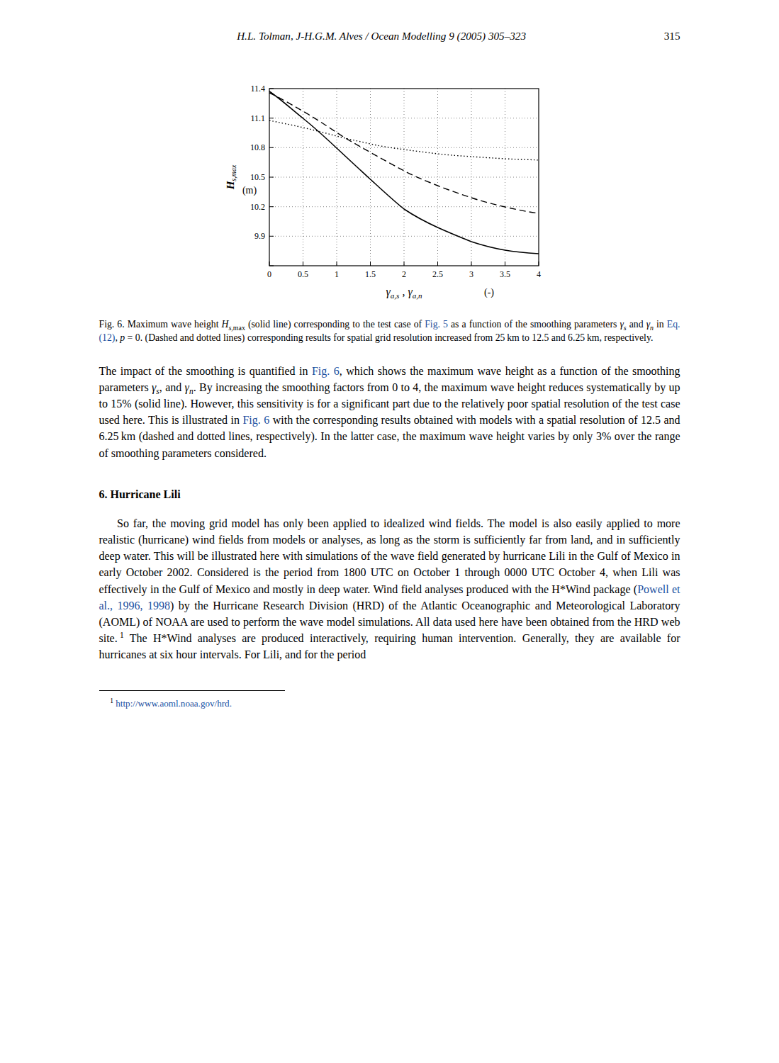H.L. Tolman, J-H.G.M. Alves / Ocean Modelling 9 (2005) 305–323 315
11.4 11.1 10.8 10.5 10.2 9.9 0 0.5 1 1.5 2 2.5 3 3.5 4 Hs,max (m) γa,s , γa,n (-)
Fig. 6. Maximum wave height Hs,max (solid line) corresponding to the test case of Fig. 5 as a function of the smoothing parameters γs and γn in Eq. (12), p = 0. (Dashed and dotted lines) corresponding results for spatial grid resolution increased from 25 km to 12.5 and 6.25 km, respectively.
The impact of the smoothing is quantified in Fig. 6, which shows the maximum wave height as a function of the smoothing parameters γs, and γn. By increasing the smoothing factors from 0 to 4, the maximum wave height reduces systematically by up to 15% (solid line). However, this sensitivity is for a significant part due to the relatively poor spatial resolution of the test case used here. This is illustrated in Fig. 6 with the corresponding results obtained with models with a spatial resolution of 12.5 and 6.25 km (dashed and dotted lines, respectively). In the latter case, the maximum wave height varies by only 3% over the range of smoothing parameters considered.
6. Hurricane Lili
So far, the moving grid model has only been applied to idealized wind fields. The model is also easily applied to more realistic (hurricane) wind fields from models or analyses, as long as the storm is sufficiently far from land, and in sufficiently deep water. This will be illustrated here with simulations of the wave field generated by hurricane Lili in the Gulf of Mexico in early October 2002. Considered is the period from 1800 UTC on October 1 through 0000 UTC October 4, when Lili was effectively in the Gulf of Mexico and mostly in deep water. Wind field analyses produced with the H*Wind package (Powell et al., 1996, 1998) by the Hurricane Research Division (HRD) of the Atlantic Oceanographic and Meteorological Laboratory (AOML) of NOAA are used to perform the wave model simulations. All data used here have been obtained from the HRD web site. 1 The H*Wind analyses are produced interactively, requiring human intervention. Generally, they are available for hurricanes at six hour intervals. For Lili, and for the period
1 http://www.aoml.noaa.gov/hrd.